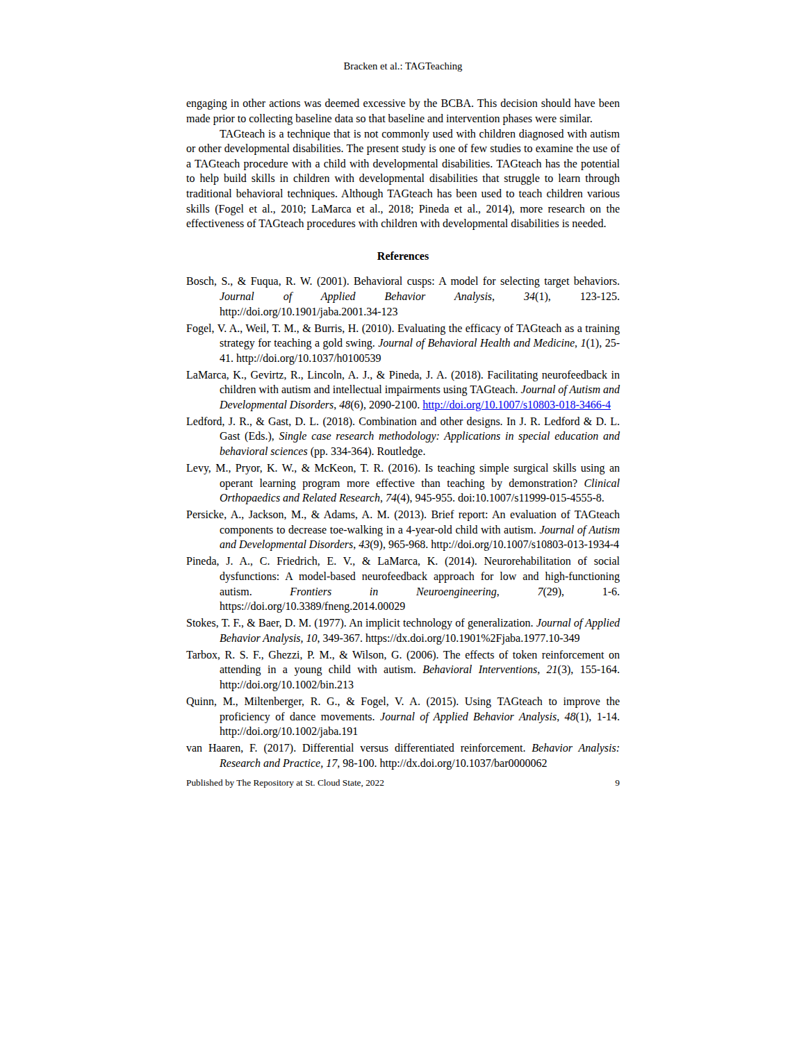Bracken et al.: TAGTeaching
engaging in other actions was deemed excessive by the BCBA. This decision should have been made prior to collecting baseline data so that baseline and intervention phases were similar.
TAGteach is a technique that is not commonly used with children diagnosed with autism or other developmental disabilities. The present study is one of few studies to examine the use of a TAGteach procedure with a child with developmental disabilities. TAGteach has the potential to help build skills in children with developmental disabilities that struggle to learn through traditional behavioral techniques. Although TAGteach has been used to teach children various skills (Fogel et al., 2010; LaMarca et al., 2018; Pineda et al., 2014), more research on the effectiveness of TAGteach procedures with children with developmental disabilities is needed.
References
Bosch, S., & Fuqua, R. W. (2001). Behavioral cusps: A model for selecting target behaviors. Journal of Applied Behavior Analysis, 34(1), 123-125. http://doi.org/10.1901/jaba.2001.34-123
Fogel, V. A., Weil, T. M., & Burris, H. (2010). Evaluating the efficacy of TAGteach as a training strategy for teaching a gold swing. Journal of Behavioral Health and Medicine, 1(1), 25-41. http://doi.org/10.1037/h0100539
LaMarca, K., Gevirtz, R., Lincoln, A. J., & Pineda, J. A. (2018). Facilitating neurofeedback in children with autism and intellectual impairments using TAGteach. Journal of Autism and Developmental Disorders, 48(6), 2090-2100. http://doi.org/10.1007/s10803-018-3466-4
Ledford, J. R., & Gast, D. L. (2018). Combination and other designs. In J. R. Ledford & D. L. Gast (Eds.), Single case research methodology: Applications in special education and behavioral sciences (pp. 334-364). Routledge.
Levy, M., Pryor, K. W., & McKeon, T. R. (2016). Is teaching simple surgical skills using an operant learning program more effective than teaching by demonstration? Clinical Orthopaedics and Related Research, 74(4), 945-955. doi:10.1007/s11999-015-4555-8.
Persicke, A., Jackson, M., & Adams, A. M. (2013). Brief report: An evaluation of TAGteach components to decrease toe-walking in a 4-year-old child with autism. Journal of Autism and Developmental Disorders, 43(9), 965-968. http://doi.org/10.1007/s10803-013-1934-4
Pineda, J. A., C. Friedrich, E. V., & LaMarca, K. (2014). Neurorehabilitation of social dysfunctions: A model-based neurofeedback approach for low and high-functioning autism. Frontiers in Neuroengineering, 7(29), 1-6. https://doi.org/10.3389/fneng.2014.00029
Stokes, T. F., & Baer, D. M. (1977). An implicit technology of generalization. Journal of Applied Behavior Analysis, 10, 349-367. https://dx.doi.org/10.1901%2Fjaba.1977.10-349
Tarbox, R. S. F., Ghezzi, P. M., & Wilson, G. (2006). The effects of token reinforcement on attending in a young child with autism. Behavioral Interventions, 21(3), 155-164. http://doi.org/10.1002/bin.213
Quinn, M., Miltenberger, R. G., & Fogel, V. A. (2015). Using TAGteach to improve the proficiency of dance movements. Journal of Applied Behavior Analysis, 48(1), 1-14. http://doi.org/10.1002/jaba.191
van Haaren, F. (2017). Differential versus differentiated reinforcement. Behavior Analysis: Research and Practice, 17, 98-100. http://dx.doi.org/10.1037/bar0000062
Published by The Repository at St. Cloud State, 2022
9